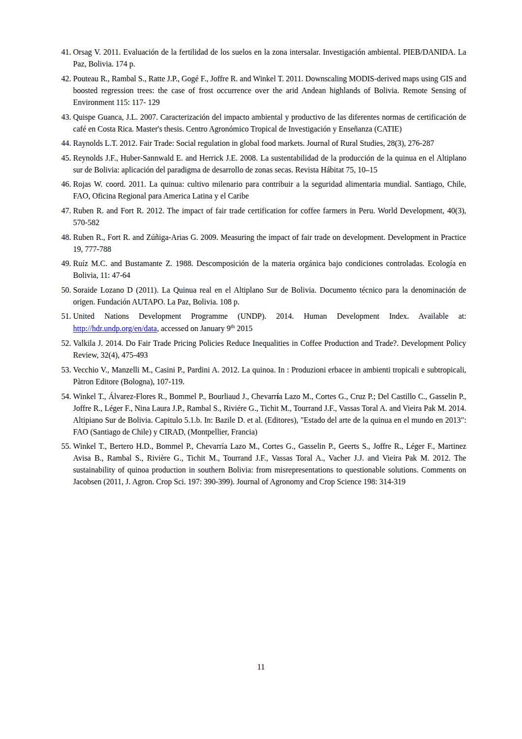Orsag V. 2011. Evaluación de la fertilidad de los suelos en la zona intersalar. Investigación ambiental. PIEB/DANIDA. La Paz, Bolivia. 174 p.
Pouteau R., Rambal S., Ratte J.P., Gogé F., Joffre R. and Winkel T. 2011. Downscaling MODIS-derived maps using GIS and boosted regression trees: the case of frost occurrence over the arid Andean highlands of Bolivia. Remote Sensing of Environment 115: 117- 129
Quispe Guanca, J.L. 2007. Caracterización del impacto ambiental y productivo de las diferentes normas de certificación de café en Costa Rica. Master's thesis. Centro Agronómico Tropical de Investigación y Enseñanza (CATIE)
Raynolds L.T. 2012. Fair Trade: Social regulation in global food markets. Journal of Rural Studies, 28(3), 276-287
Reynolds J.F., Huber-Sannwald E. and Herrick J.E. 2008. La sustentabilidad de la producción de la quinua en el Altiplano sur de Bolivia: aplicación del paradigma de desarrollo de zonas secas. Revista Hábitat 75, 10–15
Rojas W. coord. 2011. La quinua: cultivo milenario para contribuir a la seguridad alimentaria mundial. Santiago, Chile, FAO, Oficina Regional para America Latina y el Caribe
Ruben R. and Fort R. 2012. The impact of fair trade certification for coffee farmers in Peru. World Development, 40(3), 570-582
Ruben R., Fort R. and Zúñiga-Arias G. 2009. Measuring the impact of fair trade on development. Development in Practice 19, 777-788
Ruíz M.C. and Bustamante Z. 1988. Descomposición de la materia orgánica bajo condiciones controladas. Ecología en Bolivia, 11: 47-64
Soraide Lozano D (2011). La Quinua real en el Altiplano Sur de Bolivia. Documento técnico para la denominación de origen. Fundación AUTAPO. La Paz, Bolivia. 108 p.
United Nations Development Programme (UNDP). 2014. Human Development Index. Available at: http://hdr.undp.org/en/data, accessed on January 9th 2015
Valkila J. 2014. Do Fair Trade Pricing Policies Reduce Inequalities in Coffee Production and Trade?. Development Policy Review, 32(4), 475-493
Vecchio V., Manzelli M., Casini P., Pardini A. 2012. La quinoa. In : Produzioni erbacee in ambienti tropicali e subtropicali, Pàtron Editore (Bologna), 107-119.
Winkel T., Álvarez-Flores R., Bommel P., Bourliaud J., Chevarría Lazo M., Cortes G., Cruz P.; Del Castillo C., Gasselin P., Joffre R., Léger F., Nina Laura J.P., Rambal S., Riviére G., Tichit M., Tourrand J.F., Vassas Toral A. and Vieira Pak M. 2014. Altipiano Sur de Bolivia. Capitulo 5.1.b. In: Bazile D. et al. (Editores), "Estado del arte de la quinua en el mundo en 2013": FAO (Santiago de Chile) y CIRAD, (Montpellier, Francia)
Winkel T., Bertero H.D., Bommel P., Chevarría Lazo M., Cortes G., Gasselin P., Geerts S., Joffre R., Léger F., Martinez Avisa B., Rambal S., Rivière G., Tichit M., Tourrand J.F., Vassas Toral A., Vacher J.J. and Vieira Pak M. 2012. The sustainability of quinoa production in southern Bolivia: from misrepresentations to questionable solutions. Comments on Jacobsen (2011, J. Agron. Crop Sci. 197: 390-399). Journal of Agronomy and Crop Science 198: 314-319
11